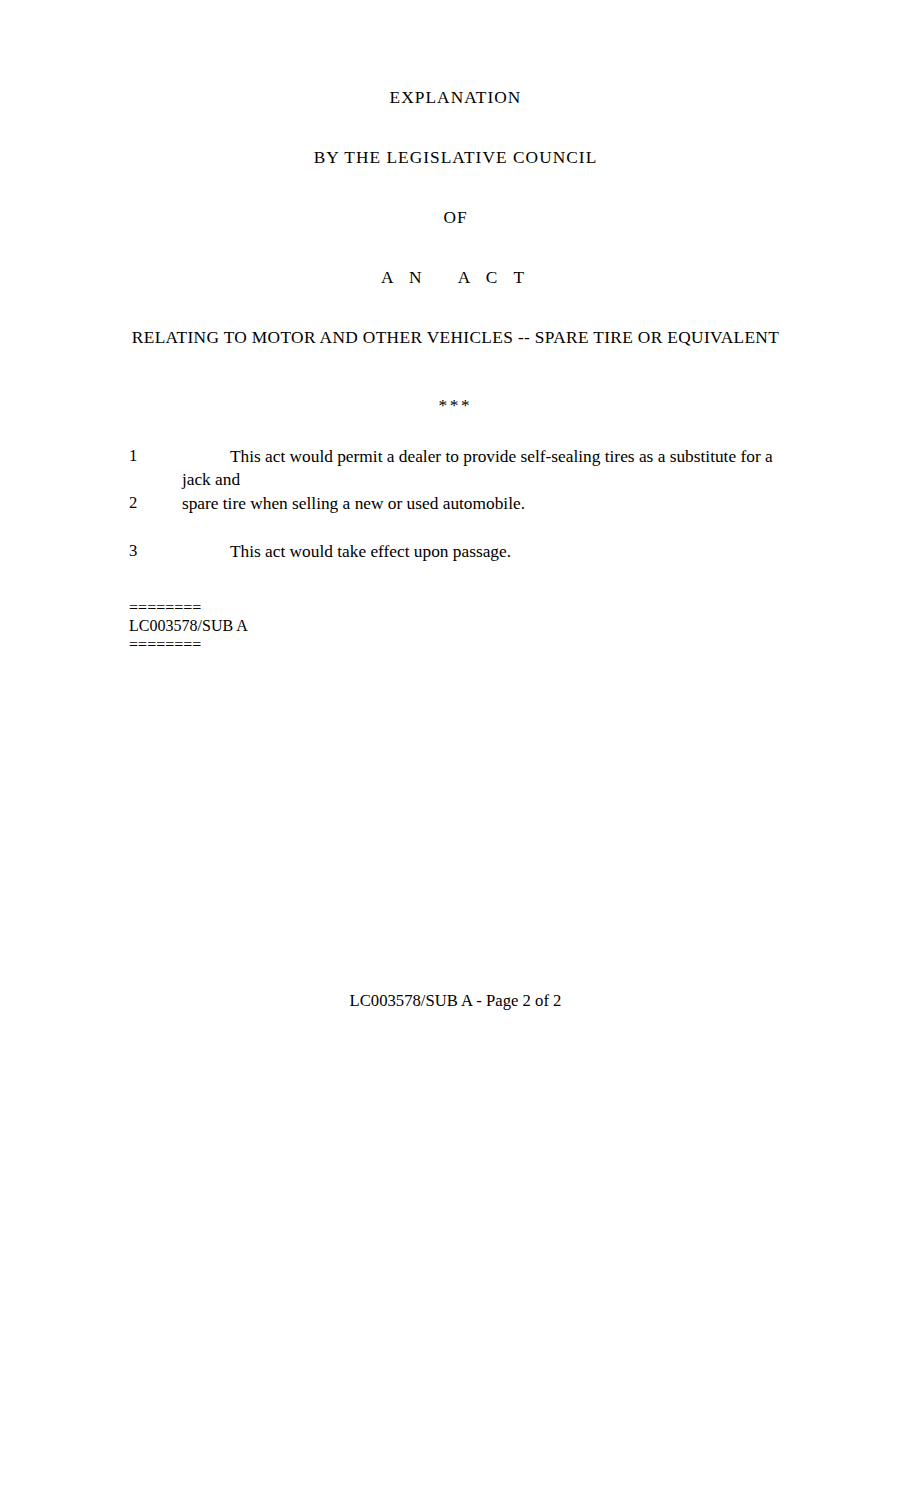EXPLANATION
BY THE LEGISLATIVE COUNCIL
OF
A N A C T
RELATING TO MOTOR AND OTHER VEHICLES -- SPARE TIRE OR EQUIVALENT
***
| 1 | This act would permit a dealer to provide self-sealing tires as a substitute for a jack and |
| 2 | spare tire when selling a new or used automobile. |
| 3 | This act would take effect upon passage. |
========
LC003578/SUB A
========
LC003578/SUB A - Page 2 of 2